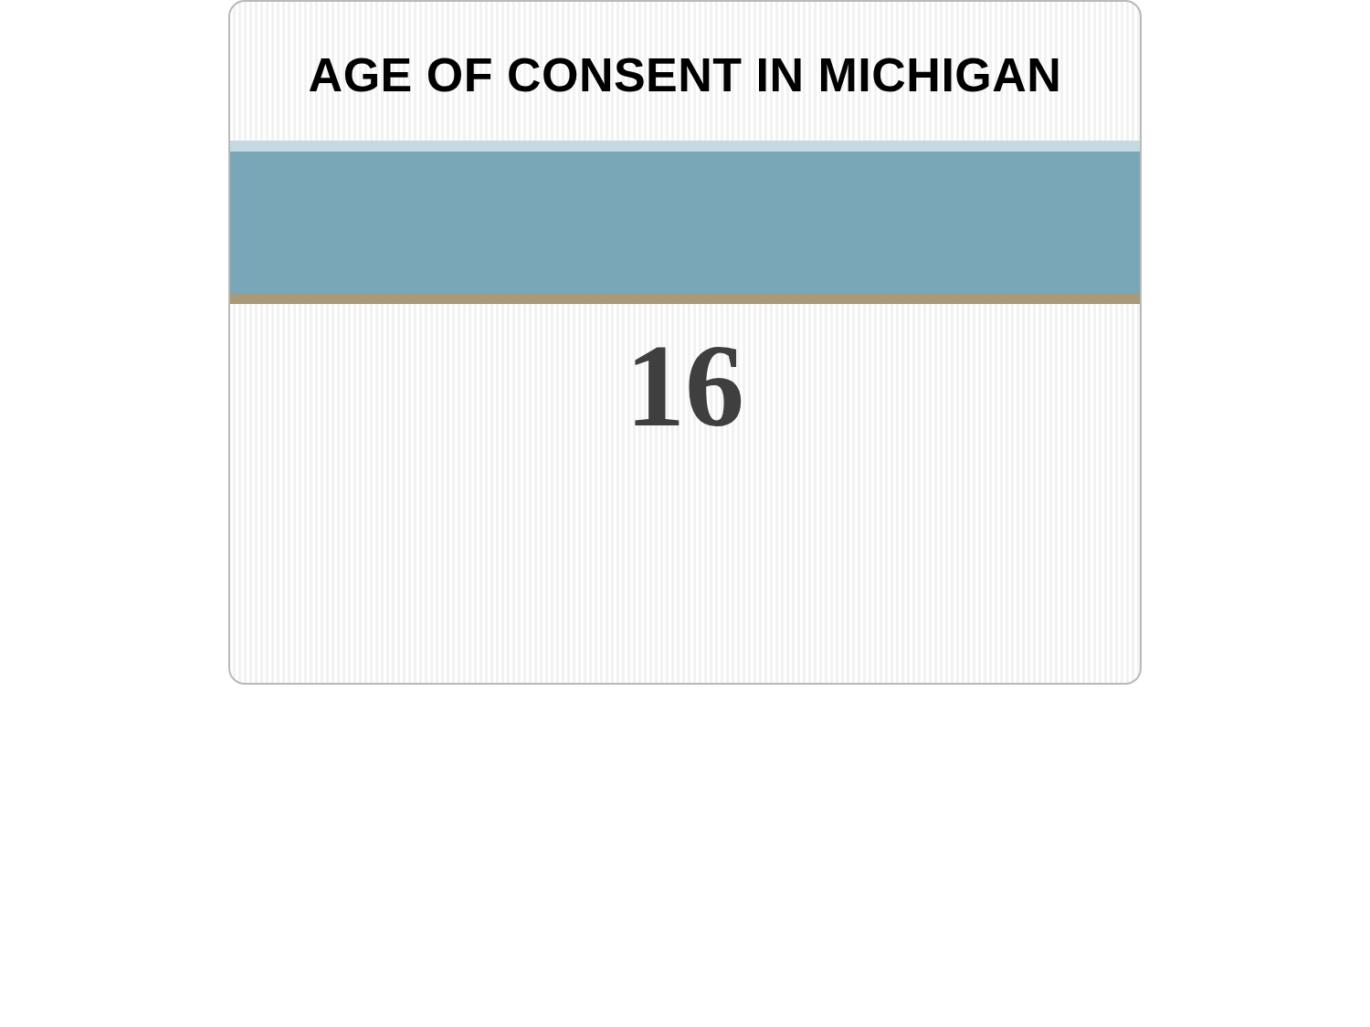AGE OF CONSENT IN MICHIGAN
16